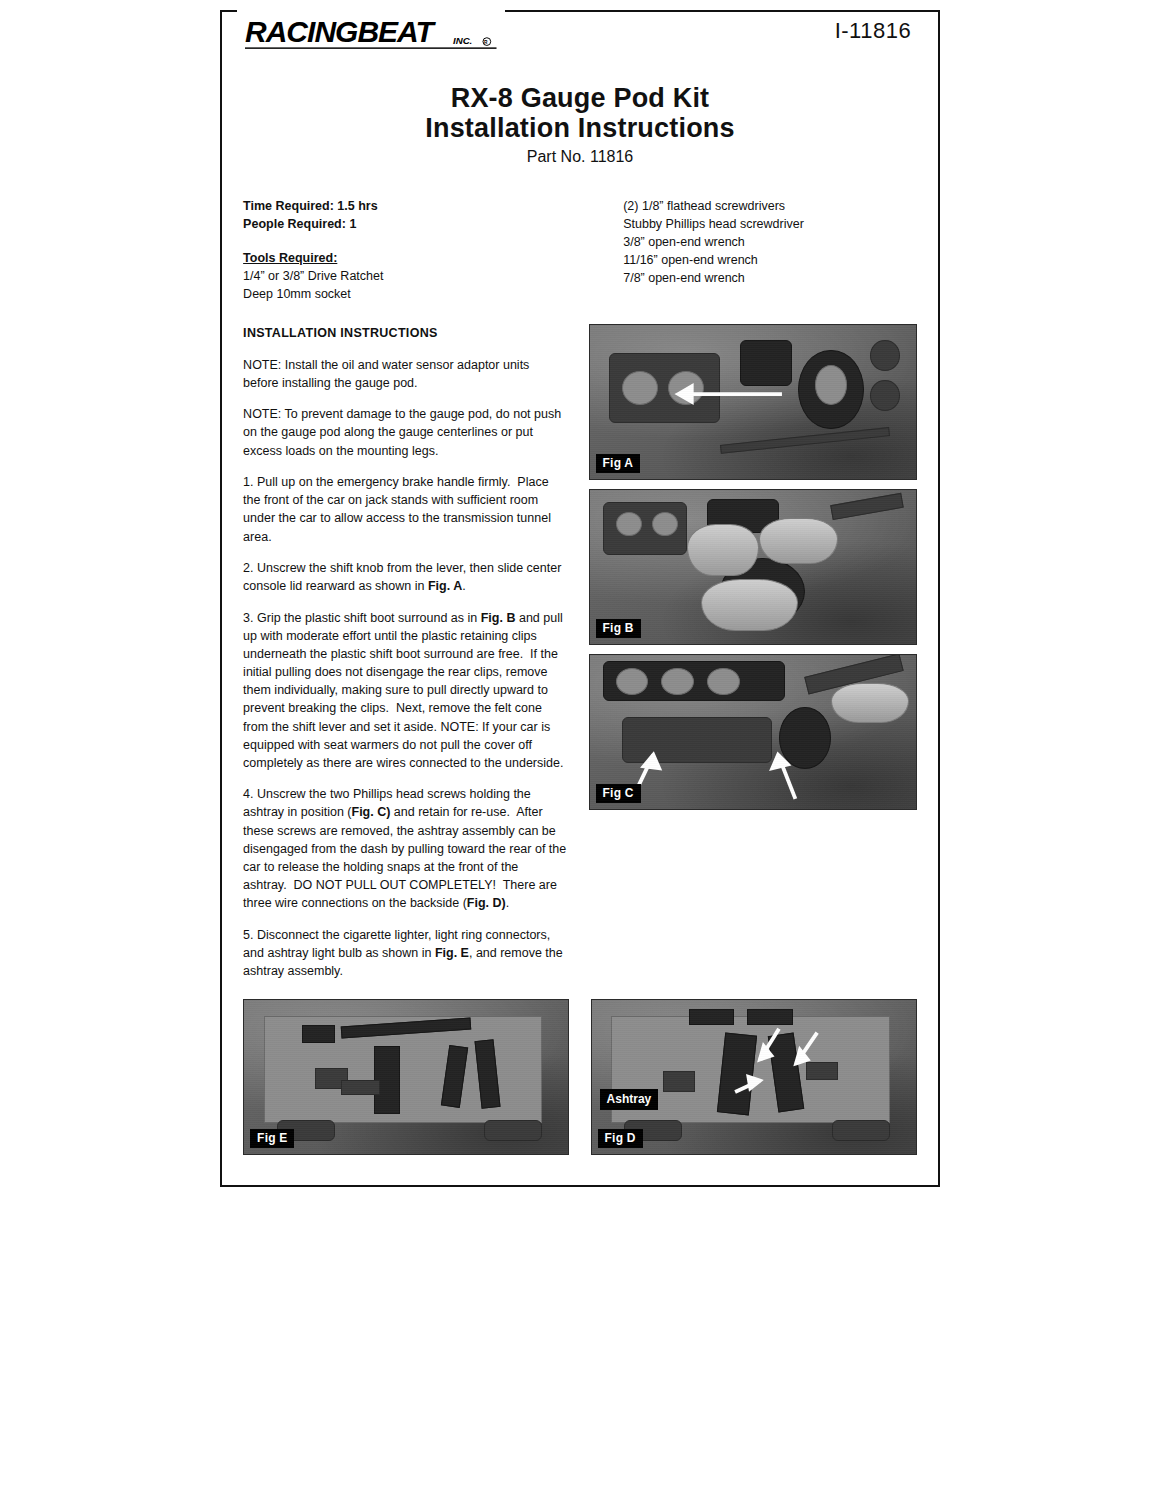RACINGBEAT INC. R
I-11816
RX-8 Gauge Pod KitInstallation Instructions
Part No. 11816
Time Required: 1.5 hrs
People Required: 1
Tools Required:
1/4” or 3/8” Drive Ratchet
Deep 10mm socket
(2) 1/8” flathead screwdrivers
Stubby Phillips head screwdriver
3/8” open-end wrench
11/16” open-end wrench
7/8” open-end wrench
INSTALLATION INSTRUCTIONS
NOTE: Install the oil and water sensor adaptor units before installing the gauge pod.
NOTE: To prevent damage to the gauge pod, do not push on the gauge pod along the gauge centerlines or put excess loads on the mounting legs.
1. Pull up on the emergency brake handle firmly. Place the front of the car on jack stands with sufficient room under the car to allow access to the transmission tunnel area.
2. Unscrew the shift knob from the lever, then slide center console lid rearward as shown in Fig. A.
3. Grip the plastic shift boot surround as in Fig. B and pull up with moderate effort until the plastic retaining clips underneath the plastic shift boot surround are free. If the initial pulling does not disengage the rear clips, remove them individually, making sure to pull directly upward to prevent breaking the clips. Next, remove the felt cone from the shift lever and set it aside. NOTE: If your car is equipped with seat warmers do not pull the cover off completely as there are wires connected to the underside.
4. Unscrew the two Phillips head screws holding the ashtray in position (Fig. C) and retain for re-use. After these screws are removed, the ashtray assembly can be disengaged from the dash by pulling toward the rear of the car to release the holding snaps at the front of the ashtray. DO NOT PULL OUT COMPLETELY! There are three wire connections on the backside (Fig. D).
5. Disconnect the cigarette lighter, light ring connectors, and ashtray light bulb as shown in Fig. E, and remove the ashtray assembly.
Fig A
Fig B
Fig C
Fig E
Ashtray
Fig D